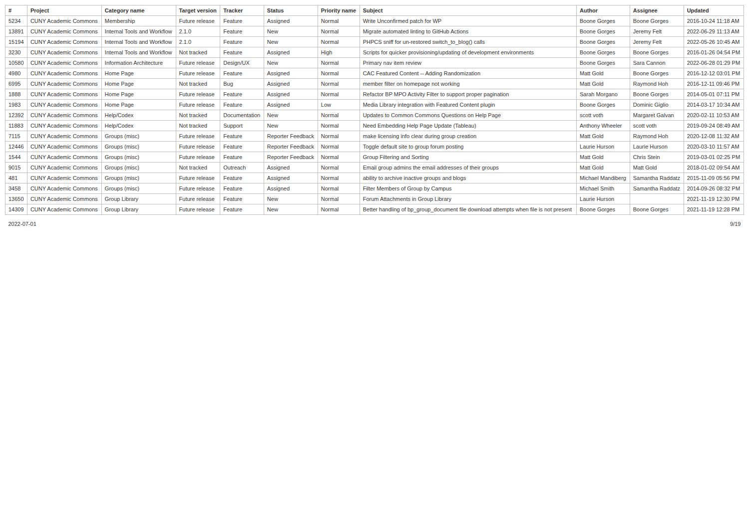| # | Project | Category name | Target version | Tracker | Status | Priority name | Subject | Author | Assignee | Updated |
| --- | --- | --- | --- | --- | --- | --- | --- | --- | --- | --- |
| 5234 | CUNY Academic Commons | Membership | Future release | Feature | Assigned | Normal | Write Unconfirmed patch for WP | Boone Gorges | Boone Gorges | 2016-10-24 11:18 AM |
| 13891 | CUNY Academic Commons | Internal Tools and Workflow | 2.1.0 | Feature | New | Normal | Migrate automated linting to GitHub Actions | Boone Gorges | Jeremy Felt | 2022-06-29 11:13 AM |
| 15194 | CUNY Academic Commons | Internal Tools and Workflow | 2.1.0 | Feature | New | Normal | PHPCS sniff for un-restored switch_to_blog() calls | Boone Gorges | Jeremy Felt | 2022-05-26 10:45 AM |
| 3230 | CUNY Academic Commons | Internal Tools and Workflow | Not tracked | Feature | Assigned | High | Scripts for quicker provisioning/updating of development environments | Boone Gorges | Boone Gorges | 2016-01-26 04:54 PM |
| 10580 | CUNY Academic Commons | Information Architecture | Future release | Design/UX | New | Normal | Primary nav item review | Boone Gorges | Sara Cannon | 2022-06-28 01:29 PM |
| 4980 | CUNY Academic Commons | Home Page | Future release | Feature | Assigned | Normal | CAC Featured Content -- Adding Randomization | Matt Gold | Boone Gorges | 2016-12-12 03:01 PM |
| 6995 | CUNY Academic Commons | Home Page | Not tracked | Bug | Assigned | Normal | member filter on homepage not working | Matt Gold | Raymond Hoh | 2016-12-11 09:46 PM |
| 1888 | CUNY Academic Commons | Home Page | Future release | Feature | Assigned | Normal | Refactor BP MPO Activity Filter to support proper pagination | Sarah Morgano | Boone Gorges | 2014-05-01 07:11 PM |
| 1983 | CUNY Academic Commons | Home Page | Future release | Feature | Assigned | Low | Media Library integration with Featured Content plugin | Boone Gorges | Dominic Giglio | 2014-03-17 10:34 AM |
| 12392 | CUNY Academic Commons | Help/Codex | Not tracked | Documentation | New | Normal | Updates to Common Commons Questions on Help Page | scott voth | Margaret Galvan | 2020-02-11 10:53 AM |
| 11883 | CUNY Academic Commons | Help/Codex | Not tracked | Support | New | Normal | Need Embedding Help Page Update (Tableau) | Anthony Wheeler | scott voth | 2019-09-24 08:49 AM |
| 7115 | CUNY Academic Commons | Groups (misc) | Future release | Feature | Reporter Feedback | Normal | make licensing info clear during group creation | Matt Gold | Raymond Hoh | 2020-12-08 11:32 AM |
| 12446 | CUNY Academic Commons | Groups (misc) | Future release | Feature | Reporter Feedback | Normal | Toggle default site to group forum posting | Laurie Hurson | Laurie Hurson | 2020-03-10 11:57 AM |
| 1544 | CUNY Academic Commons | Groups (misc) | Future release | Feature | Reporter Feedback | Normal | Group Filtering and Sorting | Matt Gold | Chris Stein | 2019-03-01 02:25 PM |
| 9015 | CUNY Academic Commons | Groups (misc) | Not tracked | Outreach | Assigned | Normal | Email group admins the email addresses of their groups | Matt Gold | Matt Gold | 2018-01-02 09:54 AM |
| 481 | CUNY Academic Commons | Groups (misc) | Future release | Feature | Assigned | Normal | ability to archive inactive groups and blogs | Michael Mandiberg | Samantha Raddatz | 2015-11-09 05:56 PM |
| 3458 | CUNY Academic Commons | Groups (misc) | Future release | Feature | Assigned | Normal | Filter Members of Group by Campus | Michael Smith | Samantha Raddatz | 2014-09-26 08:32 PM |
| 13650 | CUNY Academic Commons | Group Library | Future release | Feature | New | Normal | Forum Attachments in Group Library | Laurie Hurson | | 2021-11-19 12:30 PM |
| 14309 | CUNY Academic Commons | Group Library | Future release | Feature | New | Normal | Better handling of bp_group_document file download attempts when file is not present | Boone Gorges | Boone Gorges | 2021-11-19 12:28 PM |
| 2022-07-01 | 9/19 |